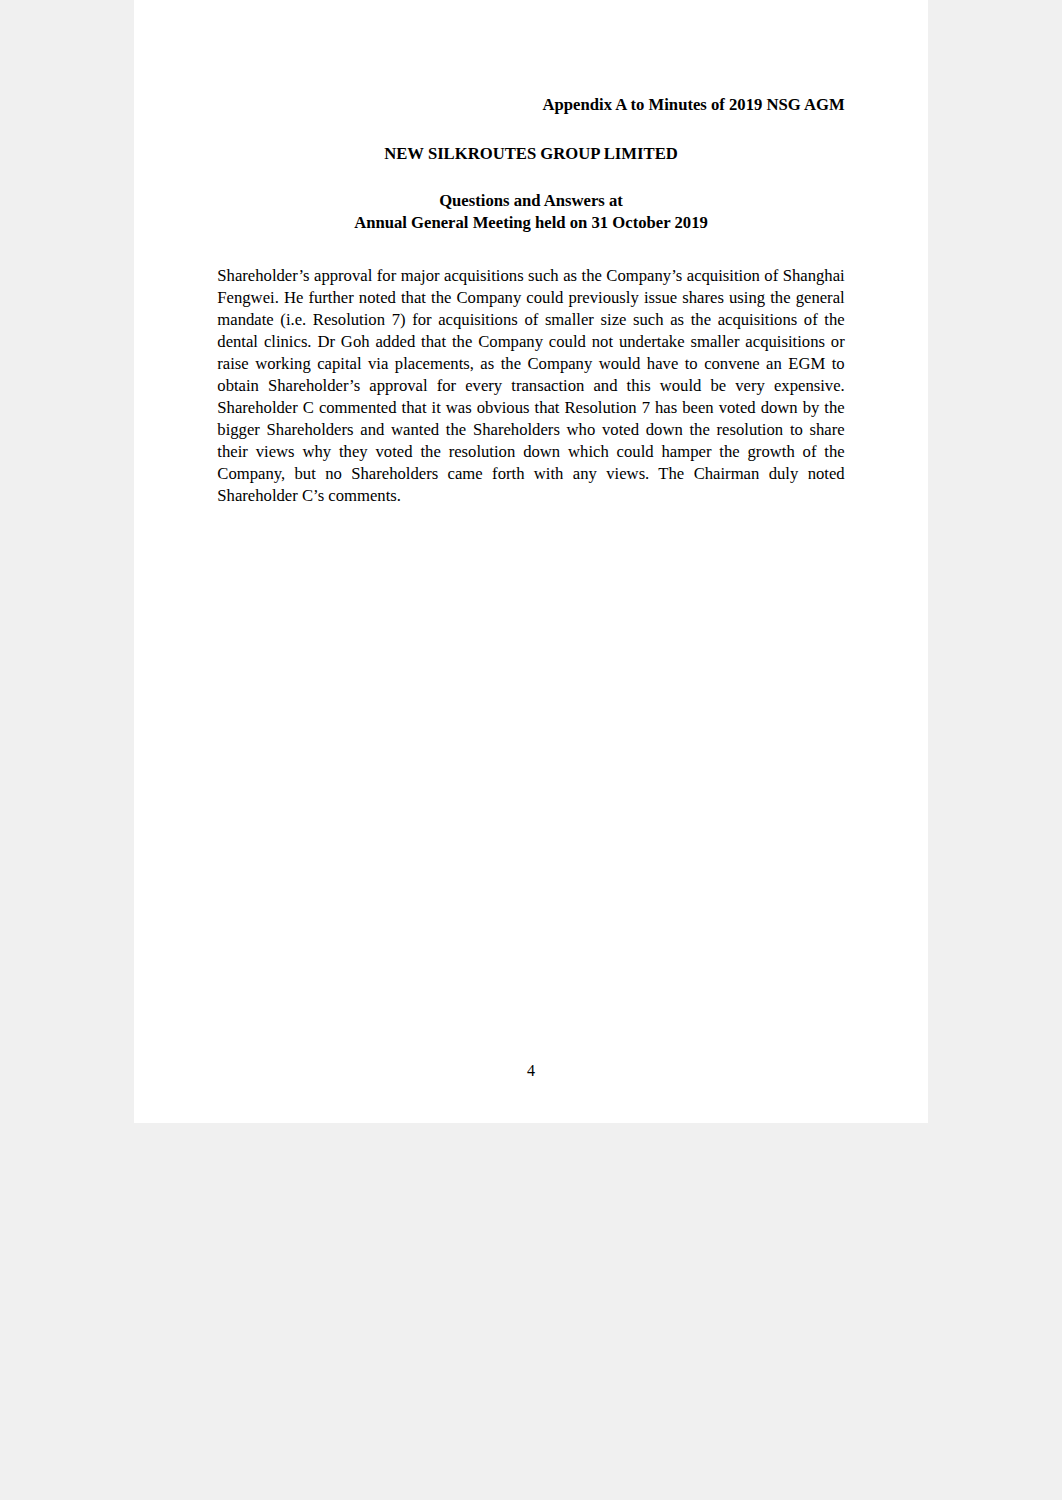Appendix A to Minutes of 2019 NSG AGM
NEW SILKROUTES GROUP LIMITED
Questions and Answers at Annual General Meeting held on 31 October 2019
Shareholder’s approval for major acquisitions such as the Company’s acquisition of Shanghai Fengwei. He further noted that the Company could previously issue shares using the general mandate (i.e. Resolution 7) for acquisitions of smaller size such as the acquisitions of the dental clinics. Dr Goh added that the Company could not undertake smaller acquisitions or raise working capital via placements, as the Company would have to convene an EGM to obtain Shareholder’s approval for every transaction and this would be very expensive. Shareholder C commented that it was obvious that Resolution 7 has been voted down by the bigger Shareholders and wanted the Shareholders who voted down the resolution to share their views why they voted the resolution down which could hamper the growth of the Company, but no Shareholders came forth with any views. The Chairman duly noted Shareholder C’s comments.
4